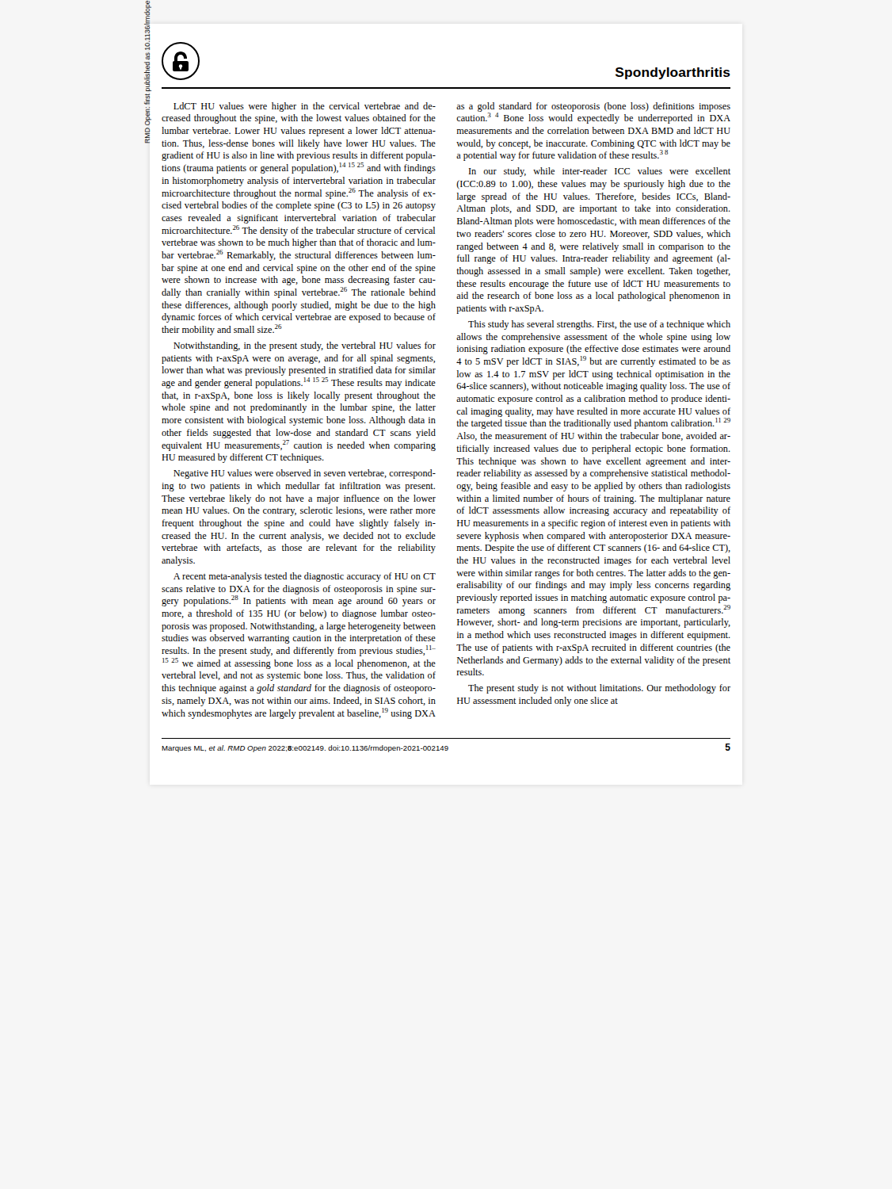RMD Open: first published as 10.1136/rmdopen-2021-002149 on 22 June 2022. Downloaded from http://rmdopen.bmj.com/ on June 30, 2022 by guest. Protected by copyright.
Spondyloarthritis
LdCT HU values were higher in the cervical vertebrae and decreased throughout the spine, with the lowest values obtained for the lumbar vertebrae. Lower HU values represent a lower ldCT attenuation. Thus, less-dense bones will likely have lower HU values. The gradient of HU is also in line with previous results in different populations (trauma patients or general population),14 15 25 and with findings in histomorphometry analysis of intervertebral variation in trabecular microarchitecture throughout the normal spine.26 The analysis of excised vertebral bodies of the complete spine (C3 to L5) in 26 autopsy cases revealed a significant intervertebral variation of trabecular microarchitecture.26 The density of the trabecular structure of cervical vertebrae was shown to be much higher than that of thoracic and lumbar vertebrae.26 Remarkably, the structural differences between lumbar spine at one end and cervical spine on the other end of the spine were shown to increase with age, bone mass decreasing faster caudally than cranially within spinal vertebrae.26 The rationale behind these differences, although poorly studied, might be due to the high dynamic forces of which cervical vertebrae are exposed to because of their mobility and small size.26
Notwithstanding, in the present study, the vertebral HU values for patients with r-axSpA were on average, and for all spinal segments, lower than what was previously presented in stratified data for similar age and gender general populations.14 15 25 These results may indicate that, in r-axSpA, bone loss is likely locally present throughout the whole spine and not predominantly in the lumbar spine, the latter more consistent with biological systemic bone loss. Although data in other fields suggested that low-dose and standard CT scans yield equivalent HU measurements,27 caution is needed when comparing HU measured by different CT techniques.
Negative HU values were observed in seven vertebrae, corresponding to two patients in which medullar fat infiltration was present. These vertebrae likely do not have a major influence on the lower mean HU values. On the contrary, sclerotic lesions, were rather more frequent throughout the spine and could have slightly falsely increased the HU. In the current analysis, we decided not to exclude vertebrae with artefacts, as those are relevant for the reliability analysis.
A recent meta-analysis tested the diagnostic accuracy of HU on CT scans relative to DXA for the diagnosis of osteoporosis in spine surgery populations.28 In patients with mean age around 60 years or more, a threshold of 135 HU (or below) to diagnose lumbar osteoporosis was proposed. Notwithstanding, a large heterogeneity between studies was observed warranting caution in the interpretation of these results. In the present study, and differently from previous studies,11–15 25 we aimed at assessing bone loss as a local phenomenon, at the vertebral level, and not as systemic bone loss. Thus, the validation of this technique against a gold standard for the diagnosis of osteoporosis, namely DXA, was not within our aims. Indeed, in SIAS cohort, in which syndesmophytes are largely prevalent at baseline,19 using DXA as a gold standard for osteoporosis (bone loss) definitions imposes caution.3 4 Bone loss would expectedly be underreported in DXA measurements and the correlation between DXA BMD and ldCT HU would, by concept, be inaccurate. Combining QTC with ldCT may be a potential way for future validation of these results.3 8
In our study, while inter-reader ICC values were excellent (ICC:0.89 to 1.00), these values may be spuriously high due to the large spread of the HU values. Therefore, besides ICCs, Bland-Altman plots, and SDD, are important to take into consideration. Bland-Altman plots were homoscedastic, with mean differences of the two readers' scores close to zero HU. Moreover, SDD values, which ranged between 4 and 8, were relatively small in comparison to the full range of HU values. Intra-reader reliability and agreement (although assessed in a small sample) were excellent. Taken together, these results encourage the future use of ldCT HU measurements to aid the research of bone loss as a local pathological phenomenon in patients with r-axSpA.
This study has several strengths. First, the use of a technique which allows the comprehensive assessment of the whole spine using low ionising radiation exposure (the effective dose estimates were around 4 to 5 mSV per ldCT in SIAS,19 but are currently estimated to be as low as 1.4 to 1.7 mSV per ldCT using technical optimisation in the 64-slice scanners), without noticeable imaging quality loss. The use of automatic exposure control as a calibration method to produce identical imaging quality, may have resulted in more accurate HU values of the targeted tissue than the traditionally used phantom calibration.11 29 Also, the measurement of HU within the trabecular bone, avoided artificially increased values due to peripheral ectopic bone formation. This technique was shown to have excellent agreement and inter-reader reliability as assessed by a comprehensive statistical methodology, being feasible and easy to be applied by others than radiologists within a limited number of hours of training. The multiplanar nature of ldCT assessments allow increasing accuracy and repeatability of HU measurements in a specific region of interest even in patients with severe kyphosis when compared with anteroposterior DXA measurements. Despite the use of different CT scanners (16- and 64-slice CT), the HU values in the reconstructed images for each vertebral level were within similar ranges for both centres. The latter adds to the generalisability of our findings and may imply less concerns regarding previously reported issues in matching automatic exposure control parameters among scanners from different CT manufacturers.29 However, short- and long-term precisions are important, particularly, in a method which uses reconstructed images in different equipment. The use of patients with r-axSpA recruited in different countries (the Netherlands and Germany) adds to the external validity of the present results.
The present study is not without limitations. Our methodology for HU assessment included only one slice at
Marques ML, et al. RMD Open 2022;8:e002149. doi:10.1136/rmdopen-2021-002149
5